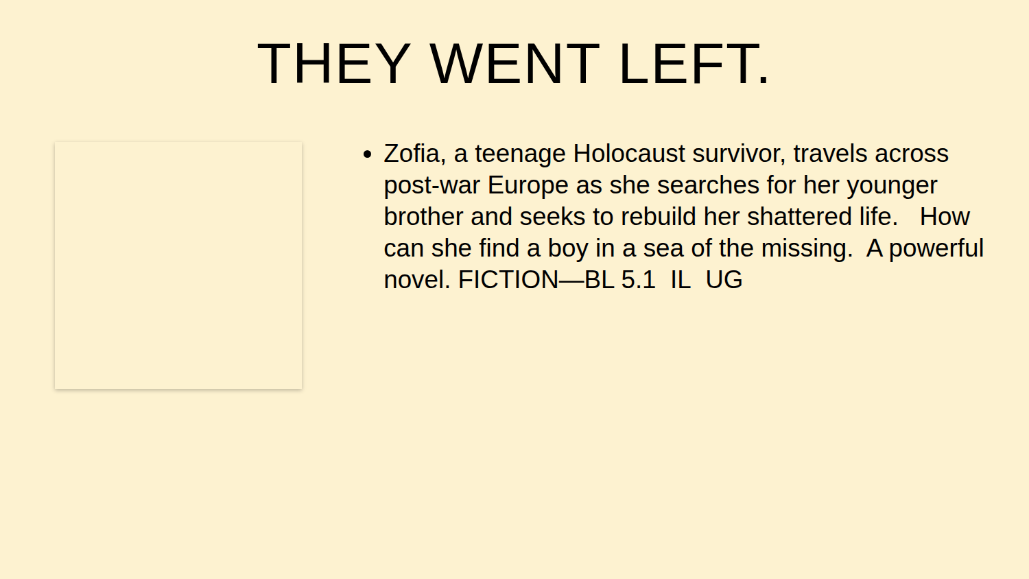THEY WENT LEFT.
Zofia, a teenage Holocaust survivor, travels across post-war Europe as she searches for her younger brother and seeks to rebuild her shattered life. How can she find a boy in a sea of the missing. A powerful novel. FICTION—BL 5.1 IL UG